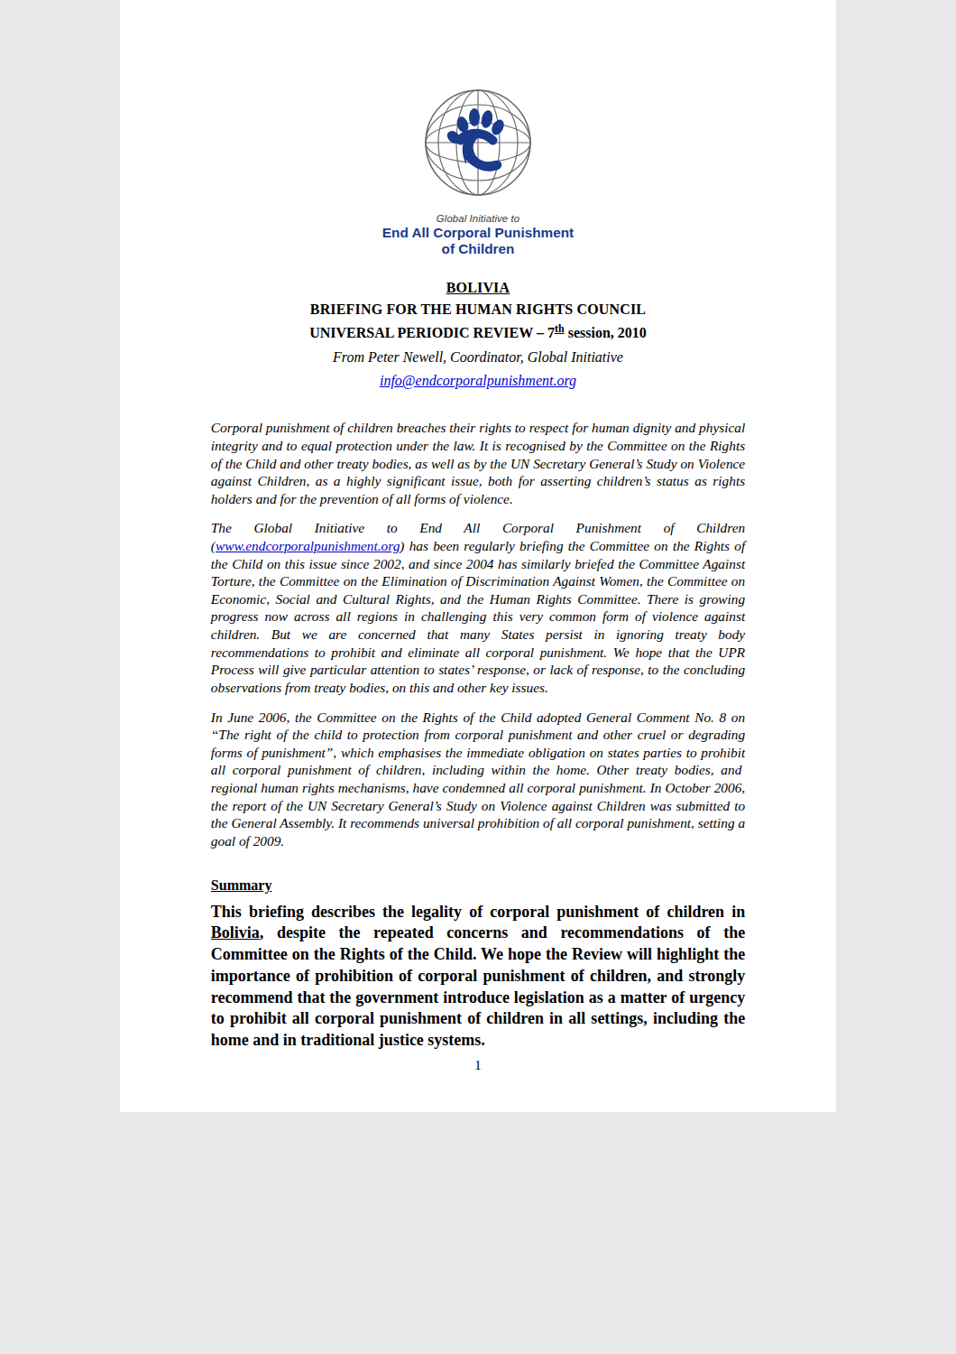Global Initiative to
End All Corporal Punishment
of Children
BOLIVIA
BRIEFING FOR THE HUMAN RIGHTS COUNCIL
UNIVERSAL PERIODIC REVIEW – 7th session, 2010
From Peter Newell, Coordinator, Global Initiative
info@endcorporalpunishment.org
Corporal punishment of children breaches their rights to respect for human dignity and physical integrity and to equal protection under the law. It is recognised by the Committee on the Rights of the Child and other treaty bodies, as well as by the UN Secretary General’s Study on Violence against Children, as a highly significant issue, both for asserting children’s status as rights holders and for the prevention of all forms of violence.
The Global Initiative to End All Corporal Punishment of Children (www.endcorporalpunishment.org) has been regularly briefing the Committee on the Rights of the Child on this issue since 2002, and since 2004 has similarly briefed the Committee Against Torture, the Committee on the Elimination of Discrimination Against Women, the Committee on Economic, Social and Cultural Rights, and the Human Rights Committee. There is growing progress now across all regions in challenging this very common form of violence against children. But we are concerned that many States persist in ignoring treaty body recommendations to prohibit and eliminate all corporal punishment. We hope that the UPR Process will give particular attention to states’ response, or lack of response, to the concluding observations from treaty bodies, on this and other key issues.
In June 2006, the Committee on the Rights of the Child adopted General Comment No. 8 on “The right of the child to protection from corporal punishment and other cruel or degrading forms of punishment”, which emphasises the immediate obligation on states parties to prohibit all corporal punishment of children, including within the home. Other treaty bodies, and regional human rights mechanisms, have condemned all corporal punishment. In October 2006, the report of the UN Secretary General’s Study on Violence against Children was submitted to the General Assembly. It recommends universal prohibition of all corporal punishment, setting a goal of 2009.
Summary
This briefing describes the legality of corporal punishment of children in Bolivia, despite the repeated concerns and recommendations of the Committee on the Rights of the Child. We hope the Review will highlight the importance of prohibition of corporal punishment of children, and strongly recommend that the government introduce legislation as a matter of urgency to prohibit all corporal punishment of children in all settings, including the home and in traditional justice systems.
1